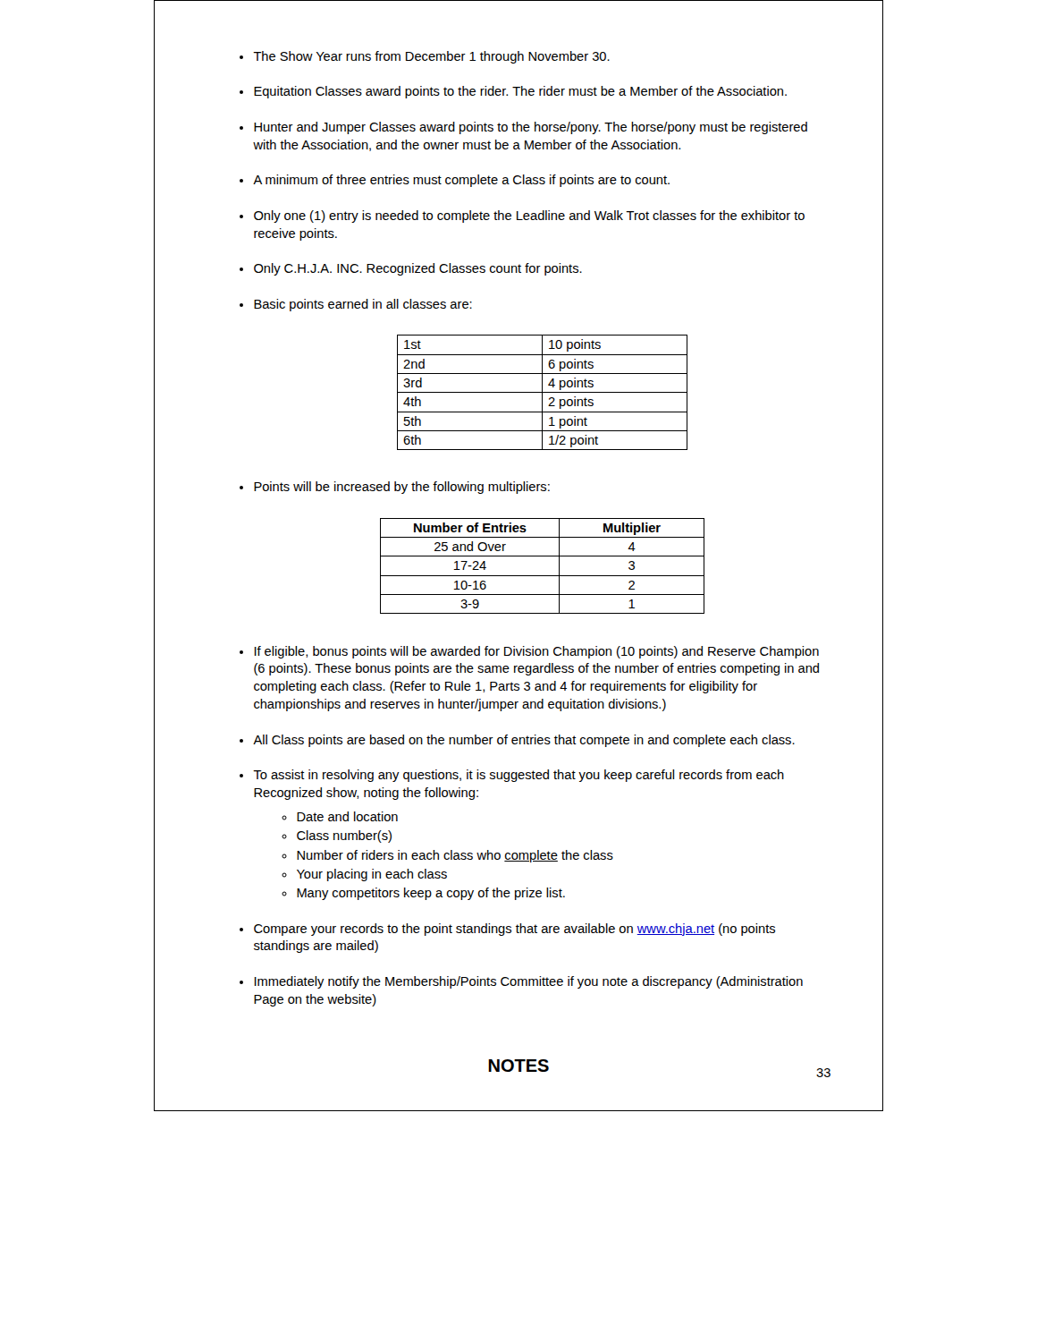The Show Year runs from December 1 through November 30.
Equitation Classes award points to the rider. The rider must be a Member of the Association.
Hunter and Jumper Classes award points to the horse/pony. The horse/pony must be registered with the Association, and the owner must be a Member of the Association.
A minimum of three entries must complete a Class if points are to count.
Only one (1) entry is needed to complete the Leadline and Walk Trot classes for the exhibitor to receive points.
Only C.H.J.A. INC. Recognized Classes count for points.
Basic points earned in all classes are:
| 1st | 10 points |
| 2nd | 6 points |
| 3rd | 4 points |
| 4th | 2 points |
| 5th | 1 point |
| 6th | 1/2 point |
Points will be increased by the following multipliers:
| Number of Entries | Multiplier |
| --- | --- |
| 25 and Over | 4 |
| 17-24 | 3 |
| 10-16 | 2 |
| 3-9 | 1 |
If eligible, bonus points will be awarded for Division Champion (10 points) and Reserve Champion (6 points). These bonus points are the same regardless of the number of entries competing in and completing each class. (Refer to Rule 1, Parts 3 and 4 for requirements for eligibility for championships and reserves in hunter/jumper and equitation divisions.)
All Class points are based on the number of entries that compete in and complete each class.
To assist in resolving any questions, it is suggested that you keep careful records from each Recognized show, noting the following:
Date and location
Class number(s)
Number of riders in each class who complete the class
Your placing in each class
Many competitors keep a copy of the prize list.
Compare your records to the point standings that are available on www.chja.net (no points standings are mailed)
Immediately notify the Membership/Points Committee if you note a discrepancy (Administration Page on the website)
NOTES
33